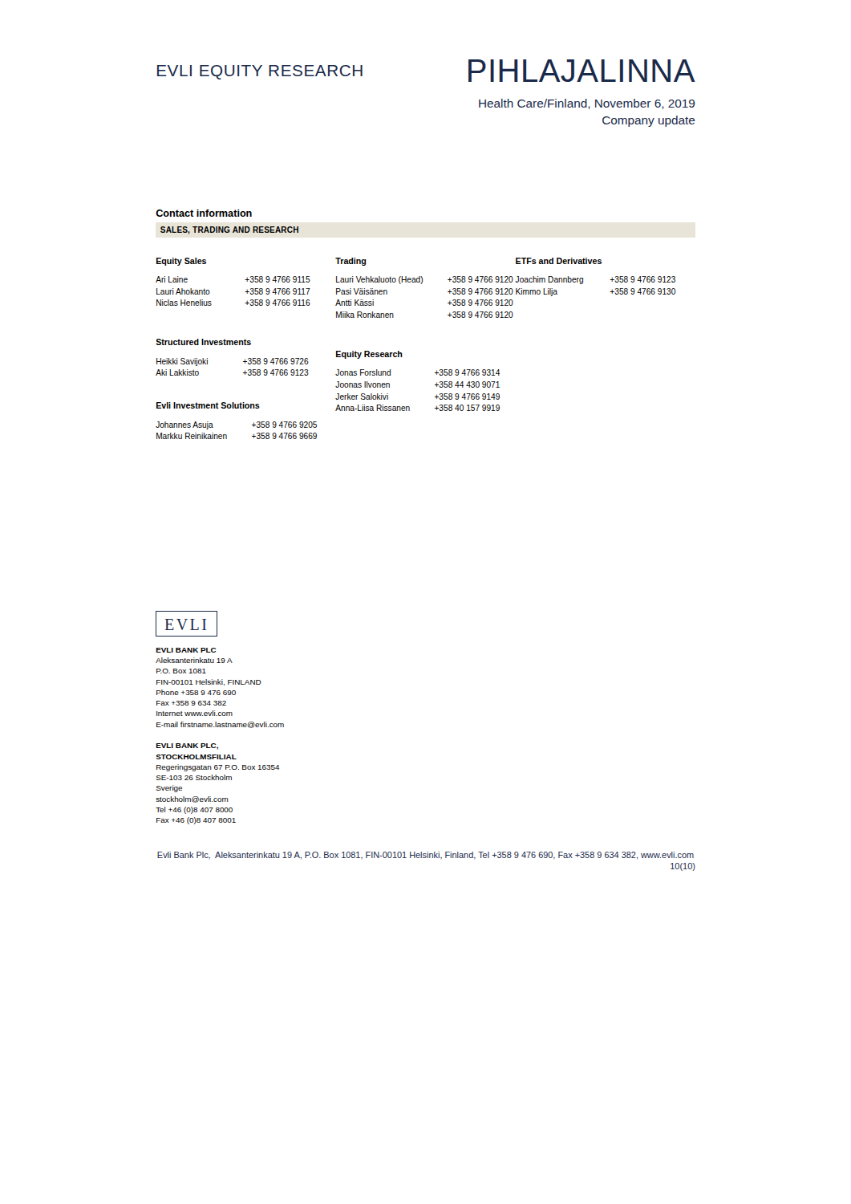EVLI EQUITY RESEARCH
PIHLAJALINNA
Health Care/Finland, November 6, 2019
Company update
Contact information
SALES, TRADING AND RESEARCH
Equity Sales
| Ari Laine | +358 9 4766 9115 |
| Lauri Ahokanto | +358 9 4766 9117 |
| Niclas Henelius | +358 9 4766 9116 |
Structured Investments
| Heikki Savijoki | +358 9 4766 9726 |
| Aki Lakkisto | +358 9 4766 9123 |
Evli Investment Solutions
| Johannes Asuja | +358 9 4766 9205 |
| Markku Reinikainen | +358 9 4766 9669 |
Trading
| Lauri Vehkaluoto (Head) | +358 9 4766 9120 |
| Pasi Väisänen | +358 9 4766 9120 |
| Antti Kässi | +358 9 4766 9120 |
| Miika Ronkanen | +358 9 4766 9120 |
Equity Research
| Jonas Forslund | +358 9 4766 9314 |
| Joonas Ilvonen | +358 44 430 9071 |
| Jerker Salokivi | +358 9 4766 9149 |
| Anna-Liisa Rissanen | +358 40 157 9919 |
ETFs and Derivatives
| Joachim Dannberg | +358 9 4766 9123 |
| Kimmo Lilja | +358 9 4766 9130 |
EVLI
EVLI BANK PLC
Aleksanterinkatu 19 A
P.O. Box 1081
FIN-00101 Helsinki, FINLAND
Phone +358 9 476 690
Fax +358 9 634 382
Internet www.evli.com
E-mail firstname.lastname@evli.com
EVLI BANK PLC,
STOCKHOLMSFILIAL
Regeringsgatan 67 P.O. Box 16354
SE-103 26 Stockholm
Sverige
stockholm@evli.com
Tel +46 (0)8 407 8000
Fax +46 (0)8 407 8001
Evli Bank Plc, Aleksanterinkatu 19 A, P.O. Box 1081, FIN-00101 Helsinki, Finland, Tel +358 9 476 690, Fax +358 9 634 382, www.evli.com
10(10)